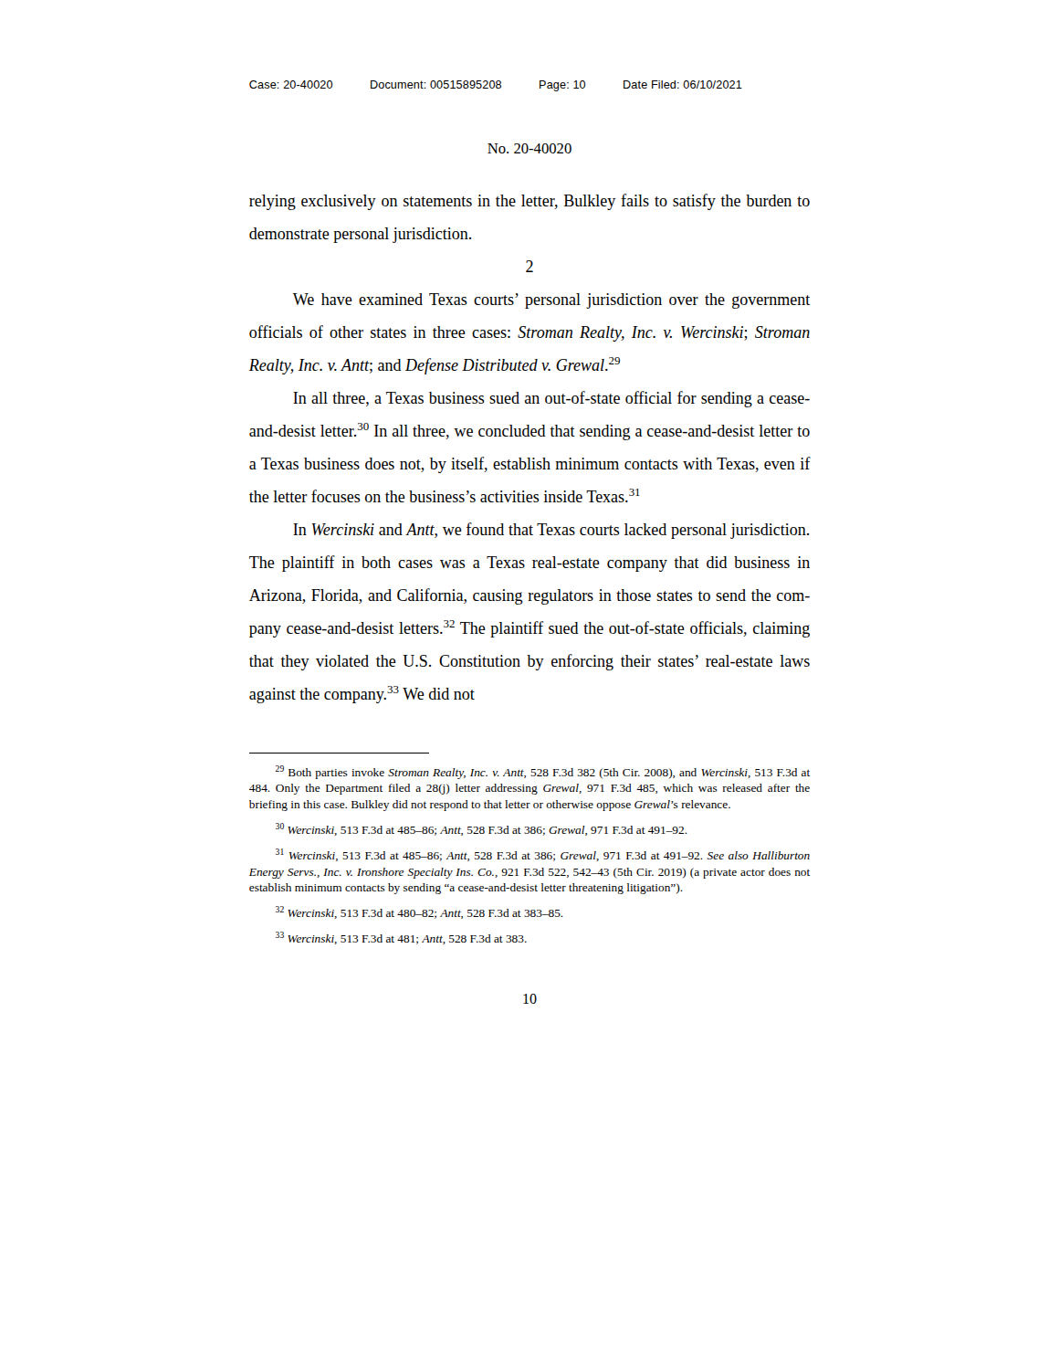Case: 20-40020 Document: 00515895208 Page: 10 Date Filed: 06/10/2021
No. 20-40020
relying exclusively on statements in the letter, Bulkley fails to satisfy the burden to demonstrate personal jurisdiction.
2
We have examined Texas courts’ personal jurisdiction over the government officials of other states in three cases: Stroman Realty, Inc. v. Wercinski; Stroman Realty, Inc. v. Antt; and Defense Distributed v. Grewal.29
In all three, a Texas business sued an out-of-state official for sending a cease-and-desist letter.30 In all three, we concluded that sending a cease-and-desist letter to a Texas business does not, by itself, establish minimum contacts with Texas, even if the letter focuses on the business’s activities inside Texas.31
In Wercinski and Antt, we found that Texas courts lacked personal jurisdiction. The plaintiff in both cases was a Texas real-estate company that did business in Arizona, Florida, and California, causing regulators in those states to send the company cease-and-desist letters.32 The plaintiff sued the out-of-state officials, claiming that they violated the U.S. Constitution by enforcing their states’ real-estate laws against the company.33 We did not
29 Both parties invoke Stroman Realty, Inc. v. Antt, 528 F.3d 382 (5th Cir. 2008), and Wercinski, 513 F.3d at 484. Only the Department filed a 28(j) letter addressing Grewal, 971 F.3d 485, which was released after the briefing in this case. Bulkley did not respond to that letter or otherwise oppose Grewal’s relevance.
30 Wercinski, 513 F.3d at 485–86; Antt, 528 F.3d at 386; Grewal, 971 F.3d at 491–92.
31 Wercinski, 513 F.3d at 485–86; Antt, 528 F.3d at 386; Grewal, 971 F.3d at 491–92. See also Halliburton Energy Servs., Inc. v. Ironshore Specialty Ins. Co., 921 F.3d 522, 542–43 (5th Cir. 2019) (a private actor does not establish minimum contacts by sending “a cease-and-desist letter threatening litigation”).
32 Wercinski, 513 F.3d at 480–82; Antt, 528 F.3d at 383–85.
33 Wercinski, 513 F.3d at 481; Antt, 528 F.3d at 383.
10